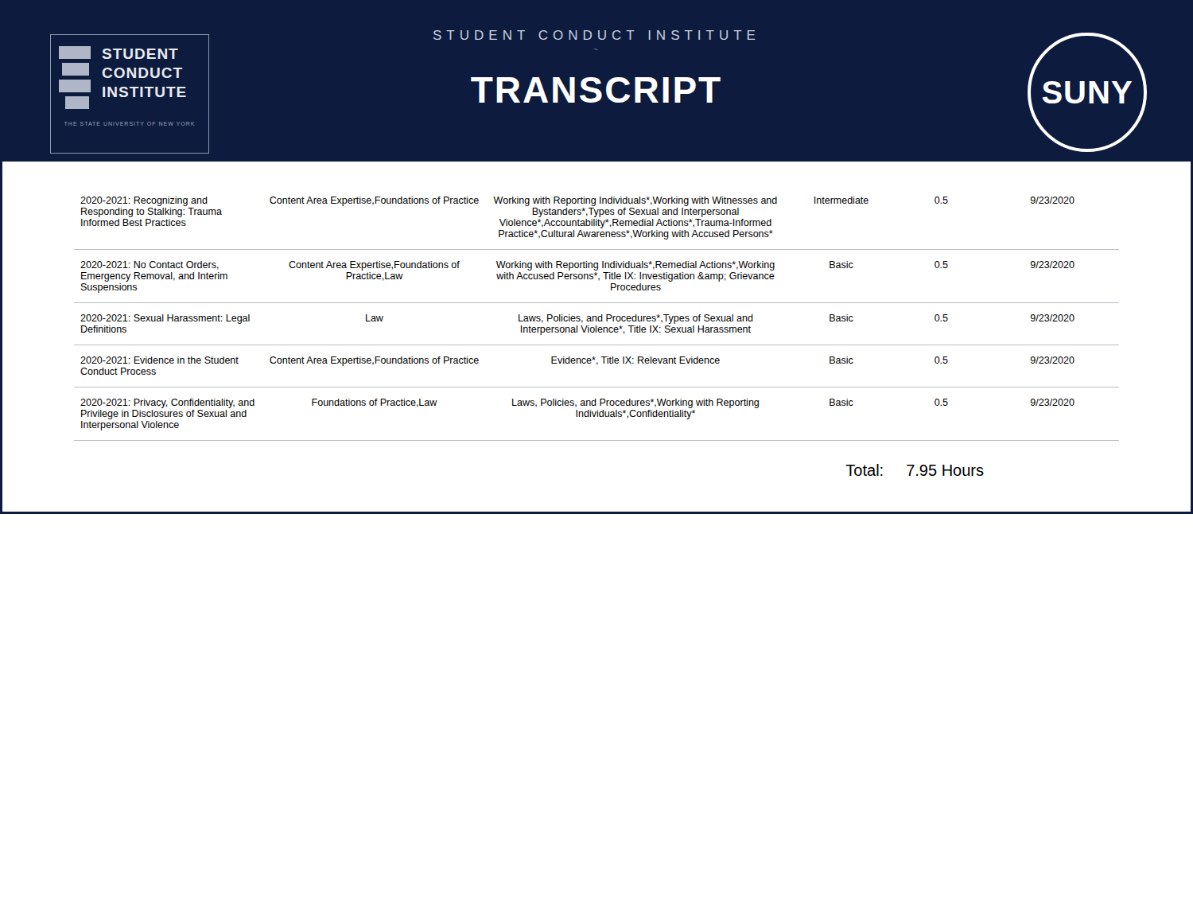STUDENT
CONDUCT
INSTITUTE
THE STATE UNIVERSITY OF NEW YORK
SUNY
STUDENT CONDUCT INSTITUTE
~
TRANSCRIPT
| 2020-2021: Recognizing and Responding to Stalking: Trauma Informed Best Practices | Content Area Expertise,Foundations of Practice | Working with Reporting Individuals*,Working with Witnesses and Bystanders*,Types of Sexual and Interpersonal Violence*,Accountability*,Remedial Actions*,Trauma-Informed Practice*,Cultural Awareness*,Working with Accused Persons* | Intermediate | 0.5 | 9/23/2020 |
| 2020-2021: No Contact Orders, Emergency Removal, and Interim Suspensions | Content Area Expertise,Foundations of Practice,Law | Working with Reporting Individuals*,Remedial Actions*,Working with Accused Persons*, Title IX: Investigation &amp; Grievance Procedures | Basic | 0.5 | 9/23/2020 |
| 2020-2021: Sexual Harassment: Legal Definitions | Law | Laws, Policies, and Procedures*,Types of Sexual and Interpersonal Violence*, Title IX: Sexual Harassment | Basic | 0.5 | 9/23/2020 |
| 2020-2021: Evidence in the Student Conduct Process | Content Area Expertise,Foundations of Practice | Evidence*, Title IX: Relevant Evidence | Basic | 0.5 | 9/23/2020 |
| 2020-2021: Privacy, Confidentiality, and Privilege in Disclosures of Sexual and Interpersonal Violence | Foundations of Practice,Law | Laws, Policies, and Procedures*,Working with Reporting Individuals*,Confidentiality* | Basic | 0.5 | 9/23/2020 |
Total: 7.95 Hours